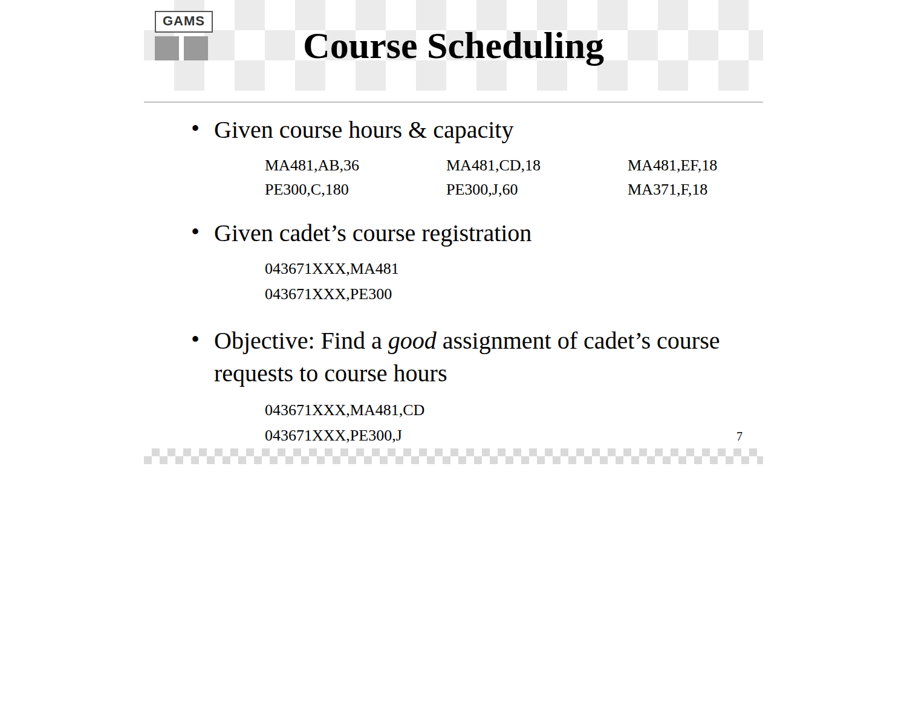GAMS
Course Scheduling
Given course hours & capacity
MA481,AB,36
MA481,CD,18
MA481,EF,18
PE300,C,180
PE300,J,60
MA371,F,18
Given cadet’s course registration
043671XXX,MA481
043671XXX,PE300
Objective: Find a good assignment of cadet’s course requests to course hours
043671XXX,MA481,CD
043671XXX,PE300,J
7